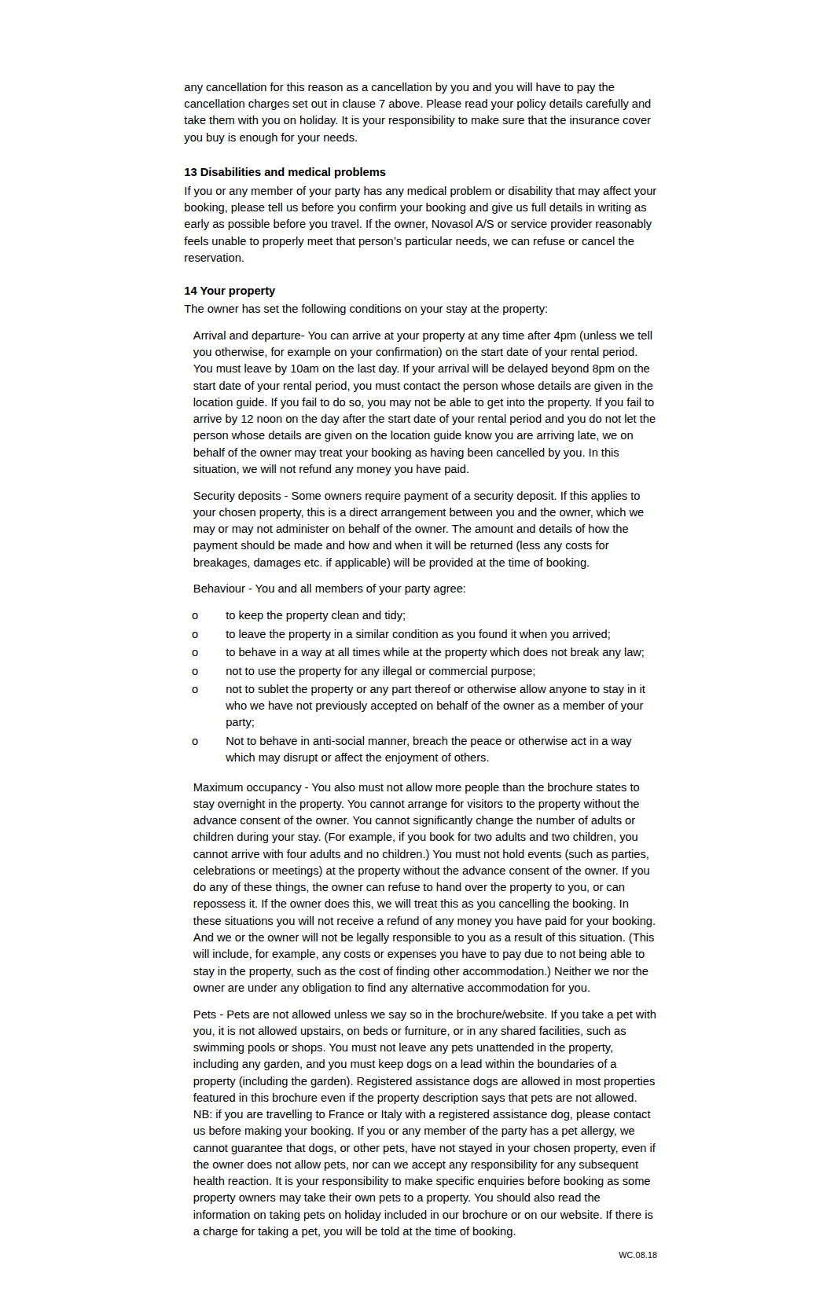any cancellation for this reason as a cancellation by you and you will have to pay the cancellation charges set out in clause 7 above. Please read your policy details carefully and take them with you on holiday. It is your responsibility to make sure that the insurance cover you buy is enough for your needs.
13 Disabilities and medical problems
If you or any member of your party has any medical problem or disability that may affect your booking, please tell us before you confirm your booking and give us full details in writing as early as possible before you travel. If the owner, Novasol A/S or service provider reasonably feels unable to properly meet that person’s particular needs, we can refuse or cancel the reservation.
14 Your property
The owner has set the following conditions on your stay at the property:
Arrival and departure- You can arrive at your property at any time after 4pm (unless we tell you otherwise, for example on your confirmation) on the start date of your rental period. You must leave by 10am on the last day. If your arrival will be delayed beyond 8pm on the start date of your rental period, you must contact the person whose details are given in the location guide. If you fail to do so, you may not be able to get into the property. If you fail to arrive by 12 noon on the day after the start date of your rental period and you do not let the person whose details are given on the location guide know you are arriving late, we on behalf of the owner may treat your booking as having been cancelled by you. In this situation, we will not refund any money you have paid.
Security deposits - Some owners require payment of a security deposit. If this applies to your chosen property, this is a direct arrangement between you and the owner, which we may or may not administer on behalf of the owner. The amount and details of how the payment should be made and how and when it will be returned (less any costs for breakages, damages etc. if applicable) will be provided at the time of booking.
Behaviour - You and all members of your party agree:
to keep the property clean and tidy;
to leave the property in a similar condition as you found it when you arrived;
to behave in a way at all times while at the property which does not break any law;
not to use the property for any illegal or commercial purpose;
not to sublet the property or any part thereof or otherwise allow anyone to stay in it who we have not previously accepted on behalf of the owner as a member of your party;
Not to behave in anti-social manner, breach the peace or otherwise act in a way which may disrupt or affect the enjoyment of others.
Maximum occupancy - You also must not allow more people than the brochure states to stay overnight in the property. You cannot arrange for visitors to the property without the advance consent of the owner. You cannot significantly change the number of adults or children during your stay. (For example, if you book for two adults and two children, you cannot arrive with four adults and no children.) You must not hold events (such as parties, celebrations or meetings) at the property without the advance consent of the owner. If you do any of these things, the owner can refuse to hand over the property to you, or can repossess it. If the owner does this, we will treat this as you cancelling the booking. In these situations you will not receive a refund of any money you have paid for your booking. And we or the owner will not be legally responsible to you as a result of this situation. (This will include, for example, any costs or expenses you have to pay due to not being able to stay in the property, such as the cost of finding other accommodation.) Neither we nor the owner are under any obligation to find any alternative accommodation for you.
Pets - Pets are not allowed unless we say so in the brochure/website. If you take a pet with you, it is not allowed upstairs, on beds or furniture, or in any shared facilities, such as swimming pools or shops. You must not leave any pets unattended in the property, including any garden, and you must keep dogs on a lead within the boundaries of a property (including the garden). Registered assistance dogs are allowed in most properties featured in this brochure even if the property description says that pets are not allowed. NB: if you are travelling to France or Italy with a registered assistance dog, please contact us before making your booking. If you or any member of the party has a pet allergy, we cannot guarantee that dogs, or other pets, have not stayed in your chosen property, even if the owner does not allow pets, nor can we accept any responsibility for any subsequent health reaction. It is your responsibility to make specific enquiries before booking as some property owners may take their own pets to a property. You should also read the information on taking pets on holiday included in our brochure or on our website. If there is a charge for taking a pet, you will be told at the time of booking.
WC.08.18